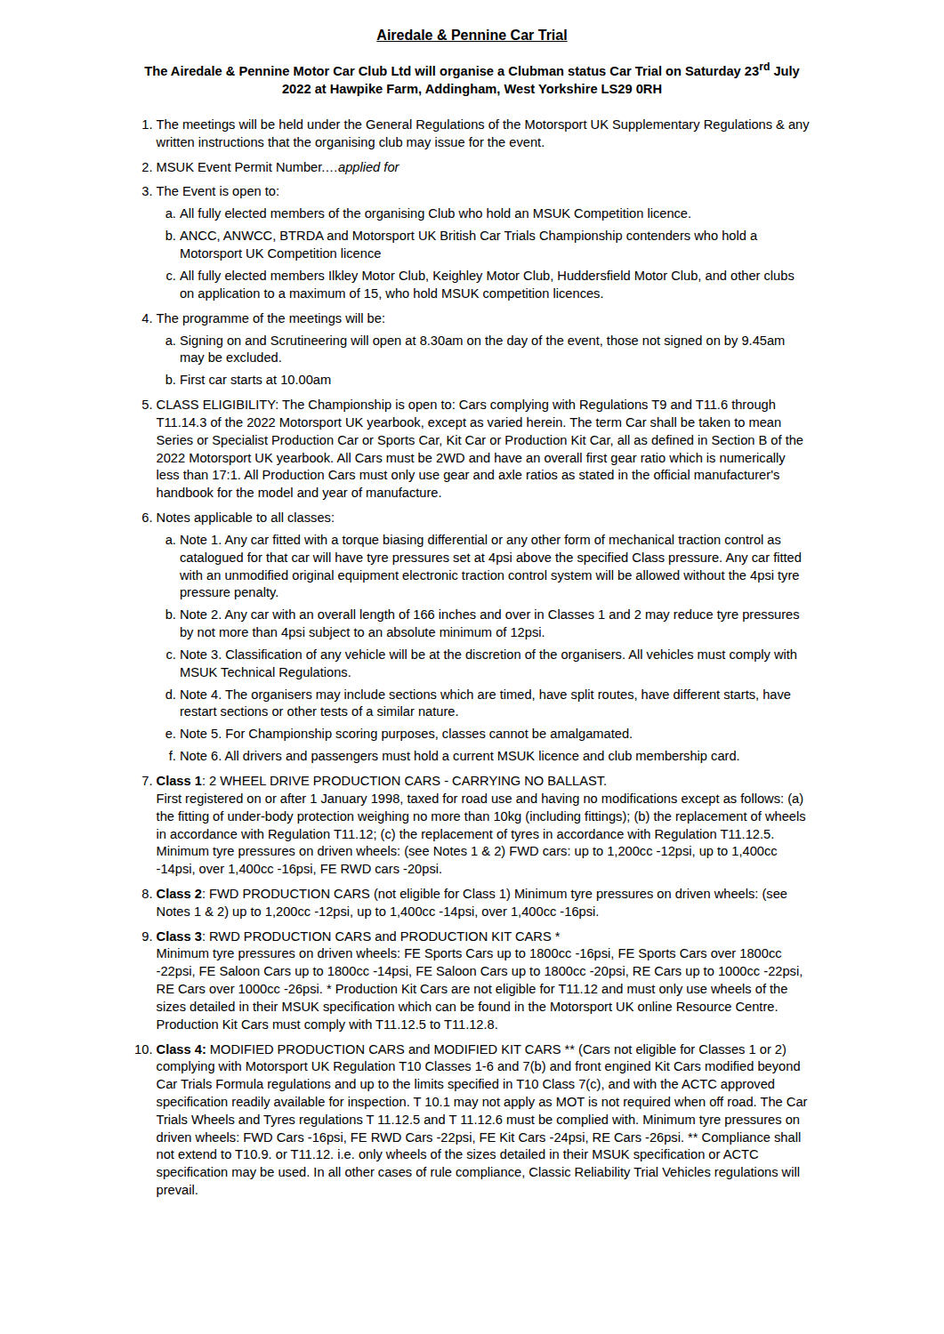Airedale & Pennine Car Trial
The Airedale & Pennine Motor Car Club Ltd will organise a Clubman status Car Trial on Saturday 23rd July 2022 at Hawpike Farm, Addingham, West Yorkshire LS29 0RH
The meetings will be held under the General Regulations of the Motorsport UK Supplementary Regulations & any written instructions that the organising club may issue for the event.
MSUK Event Permit Number.…applied for
The Event is open to:
All fully elected members of the organising Club who hold an MSUK Competition licence.
ANCC, ANWCC, BTRDA and Motorsport UK British Car Trials Championship contenders who hold a Motorsport UK Competition licence
All fully elected members Ilkley Motor Club, Keighley Motor Club, Huddersfield Motor Club, and other clubs on application to a maximum of 15, who hold MSUK competition licences.
The programme of the meetings will be:
Signing on and Scrutineering will open at 8.30am on the day of the event, those not signed on by 9.45am may be excluded.
First car starts at 10.00am
CLASS ELIGIBILITY: The Championship is open to: Cars complying with Regulations T9 and T11.6 through T11.14.3 of the 2022 Motorsport UK yearbook, except as varied herein. The term Car shall be taken to mean Series or Specialist Production Car or Sports Car, Kit Car or Production Kit Car, all as defined in Section B of the 2022 Motorsport UK yearbook. All Cars must be 2WD and have an overall first gear ratio which is numerically less than 17:1. All Production Cars must only use gear and axle ratios as stated in the official manufacturer's handbook for the model and year of manufacture.
Notes applicable to all classes:
Note 1. Any car fitted with a torque biasing differential or any other form of mechanical traction control as catalogued for that car will have tyre pressures set at 4psi above the specified Class pressure. Any car fitted with an unmodified original equipment electronic traction control system will be allowed without the 4psi tyre pressure penalty.
Note 2. Any car with an overall length of 166 inches and over in Classes 1 and 2 may reduce tyre pressures by not more than 4psi subject to an absolute minimum of 12psi.
Note 3. Classification of any vehicle will be at the discretion of the organisers. All vehicles must comply with MSUK Technical Regulations.
Note 4. The organisers may include sections which are timed, have split routes, have different starts, have restart sections or other tests of a similar nature.
Note 5. For Championship scoring purposes, classes cannot be amalgamated.
Note 6. All drivers and passengers must hold a current MSUK licence and club membership card.
Class 1: 2 WHEEL DRIVE PRODUCTION CARS - CARRYING NO BALLAST.
First registered on or after 1 January 1998, taxed for road use and having no modifications except as follows: (a) the fitting of under-body protection weighing no more than 10kg (including fittings); (b) the replacement of wheels in accordance with Regulation T11.12; (c) the replacement of tyres in accordance with Regulation T11.12.5.
Minimum tyre pressures on driven wheels: (see Notes 1 & 2) FWD cars: up to 1,200cc -12psi, up to 1,400cc -14psi, over 1,400cc -16psi, FE RWD cars -20psi.
Class 2: FWD PRODUCTION CARS (not eligible for Class 1) Minimum tyre pressures on driven wheels: (see Notes 1 & 2) up to 1,200cc -12psi, up to 1,400cc -14psi, over 1,400cc -16psi.
Class 3: RWD PRODUCTION CARS and PRODUCTION KIT CARS *
Minimum tyre pressures on driven wheels: FE Sports Cars up to 1800cc -16psi, FE Sports Cars over 1800cc -22psi, FE Saloon Cars up to 1800cc -14psi, FE Saloon Cars up to 1800cc -20psi, RE Cars up to 1000cc -22psi, RE Cars over 1000cc -26psi. * Production Kit Cars are not eligible for T11.12 and must only use wheels of the sizes detailed in their MSUK specification which can be found in the Motorsport UK online Resource Centre. Production Kit Cars must comply with T11.12.5 to T11.12.8.
Class 4: MODIFIED PRODUCTION CARS and MODIFIED KIT CARS ** (Cars not eligible for Classes 1 or 2) complying with Motorsport UK Regulation T10 Classes 1-6 and 7(b) and front engined Kit Cars modified beyond Car Trials Formula regulations and up to the limits specified in T10 Class 7(c), and with the ACTC approved specification readily available for inspection. T 10.1 may not apply as MOT is not required when off road. The Car Trials Wheels and Tyres regulations T 11.12.5 and T 11.12.6 must be complied with. Minimum tyre pressures on driven wheels: FWD Cars -16psi, FE RWD Cars -22psi, FE Kit Cars -24psi, RE Cars -26psi. ** Compliance shall not extend to T10.9. or T11.12. i.e. only wheels of the sizes detailed in their MSUK specification or ACTC specification may be used. In all other cases of rule compliance, Classic Reliability Trial Vehicles regulations will prevail.